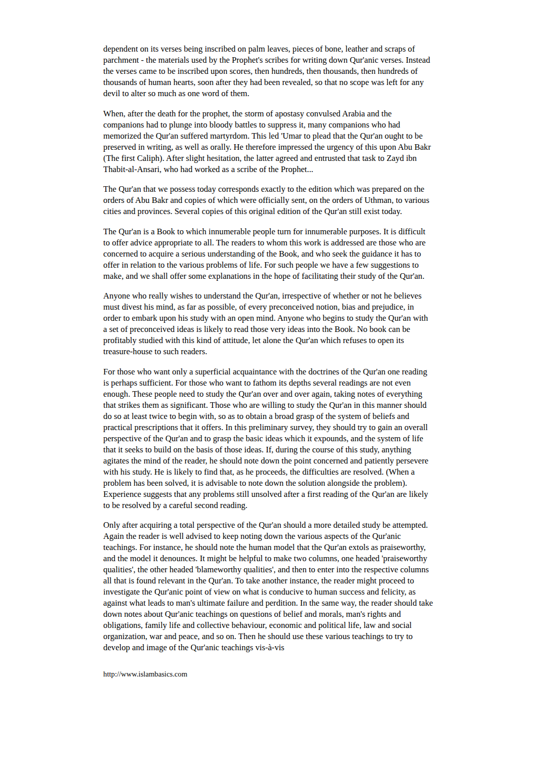dependent on its verses being inscribed on palm leaves, pieces of bone, leather and scraps of parchment - the materials used by the Prophet's scribes for writing down Qur'anic verses. Instead the verses came to be inscribed upon scores, then hundreds, then thousands, then hundreds of thousands of human hearts, soon after they had been revealed, so that no scope was left for any devil to alter so much as one word of them.
When, after the death for the prophet, the storm of apostasy convulsed Arabia and the companions had to plunge into bloody battles to suppress it, many companions who had memorized the Qur'an suffered martyrdom. This led 'Umar to plead that the Qur'an ought to be preserved in writing, as well as orally. He therefore impressed the urgency of this upon Abu Bakr (The first Caliph). After slight hesitation, the latter agreed and entrusted that task to Zayd ibn Thabit-al-Ansari, who had worked as a scribe of the Prophet...
The Qur'an that we possess today corresponds exactly to the edition which was prepared on the orders of Abu Bakr and copies of which were officially sent, on the orders of Uthman, to various cities and provinces. Several copies of this original edition of the Qur'an still exist today.
The Qur'an is a Book to which innumerable people turn for innumerable purposes. It is difficult to offer advice appropriate to all. The readers to whom this work is addressed are those who are concerned to acquire a serious understanding of the Book, and who seek the guidance it has to offer in relation to the various problems of life. For such people we have a few suggestions to make, and we shall offer some explanations in the hope of facilitating their study of the Qur'an.
Anyone who really wishes to understand the Qur'an, irrespective of whether or not he believes must divest his mind, as far as possible, of every preconceived notion, bias and prejudice, in order to embark upon his study with an open mind. Anyone who begins to study the Qur'an with a set of preconceived ideas is likely to read those very ideas into the Book. No book can be profitably studied with this kind of attitude, let alone the Qur'an which refuses to open its treasure-house to such readers.
For those who want only a superficial acquaintance with the doctrines of the Qur'an one reading is perhaps sufficient. For those who want to fathom its depths several readings are not even enough. These people need to study the Qur'an over and over again, taking notes of everything that strikes them as significant. Those who are willing to study the Qur'an in this manner should do so at least twice to begin with, so as to obtain a broad grasp of the system of beliefs and practical prescriptions that it offers. In this preliminary survey, they should try to gain an overall perspective of the Qur'an and to grasp the basic ideas which it expounds, and the system of life that it seeks to build on the basis of those ideas. If, during the course of this study, anything agitates the mind of the reader, he should note down the point concerned and patiently persevere with his study. He is likely to find that, as he proceeds, the difficulties are resolved. (When a problem has been solved, it is advisable to note down the solution alongside the problem). Experience suggests that any problems still unsolved after a first reading of the Qur'an are likely to be resolved by a careful second reading.
Only after acquiring a total perspective of the Qur'an should a more detailed study be attempted. Again the reader is well advised to keep noting down the various aspects of the Qur'anic teachings. For instance, he should note the human model that the Qur'an extols as praiseworthy, and the model it denounces. It might be helpful to make two columns, one headed 'praiseworthy qualities', the other headed 'blameworthy qualities', and then to enter into the respective columns all that is found relevant in the Qur'an. To take another instance, the reader might proceed to investigate the Qur'anic point of view on what is conducive to human success and felicity, as against what leads to man's ultimate failure and perdition. In the same way, the reader should take down notes about Qur'anic teachings on questions of belief and morals, man's rights and obligations, family life and collective behaviour, economic and political life, law and social organization, war and peace, and so on. Then he should use these various teachings to try to develop and image of the Qur'anic teachings vis-à-vis
http://www.islambasics.com